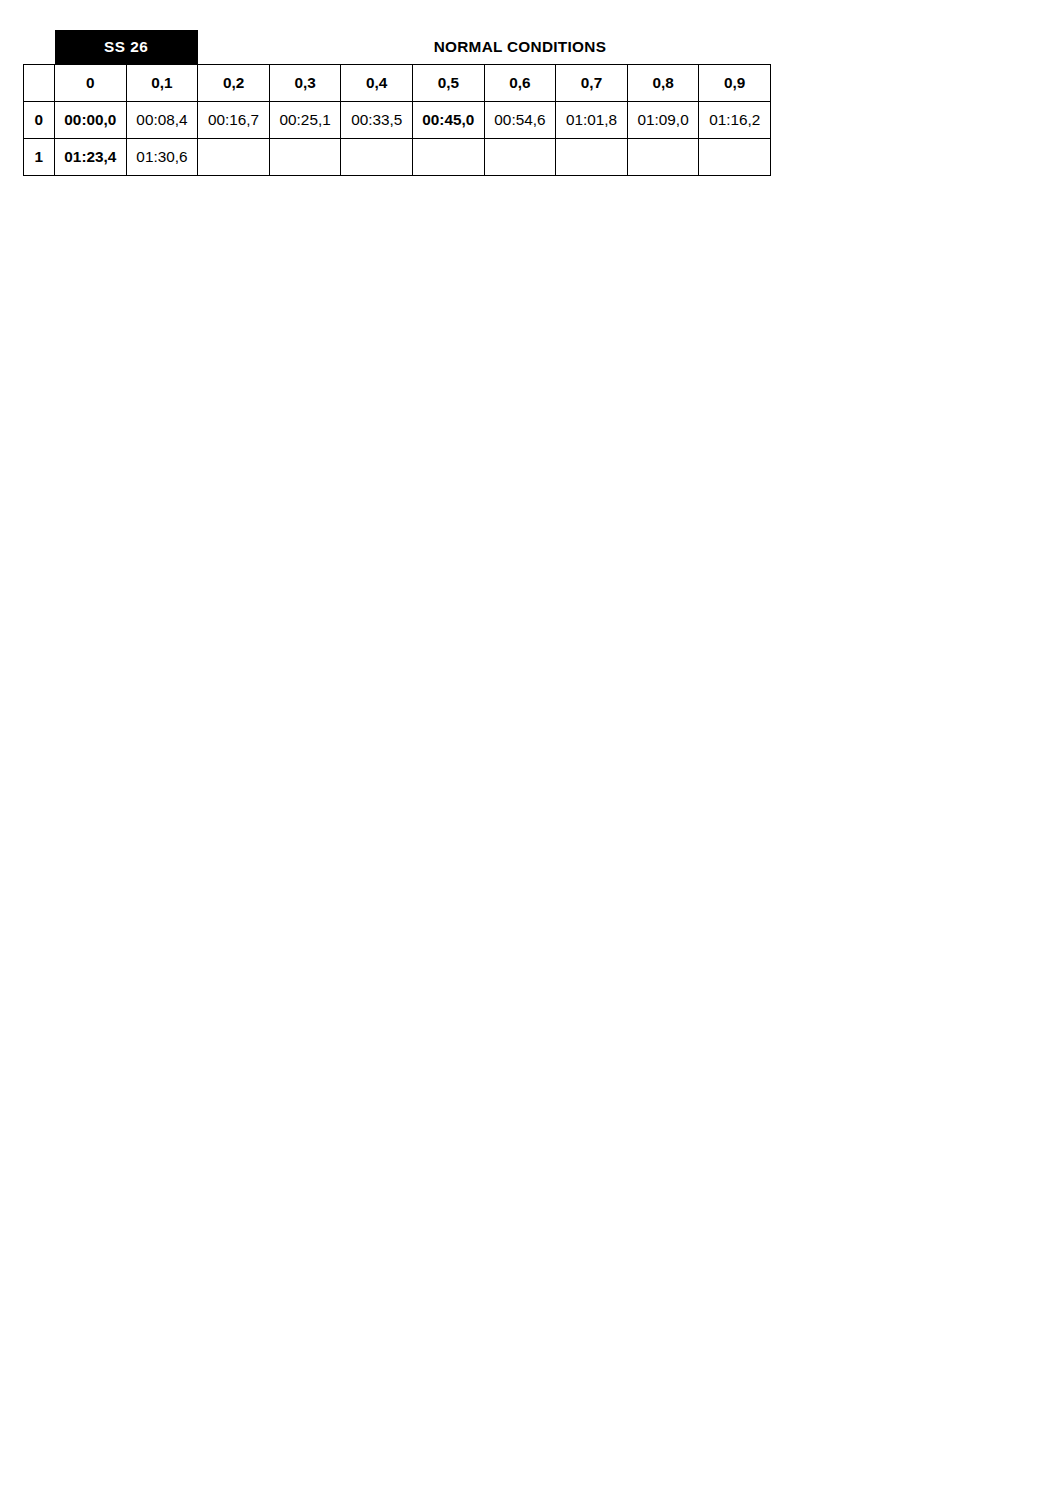| | SS 26 | | NORMAL CONDITIONS |
| | 0 | 0,1 | 0,2 | 0,3 | 0,4 | 0,5 | 0,6 | 0,7 | 0,8 | 0,9 |
| 0 | 00:00,0 | 00:08,4 | 00:16,7 | 00:25,1 | 00:33,5 | 00:45,0 | 00:54,6 | 01:01,8 | 01:09,0 | 01:16,2 |
| 1 | 01:23,4 | 01:30,6 | | | | | | | | |